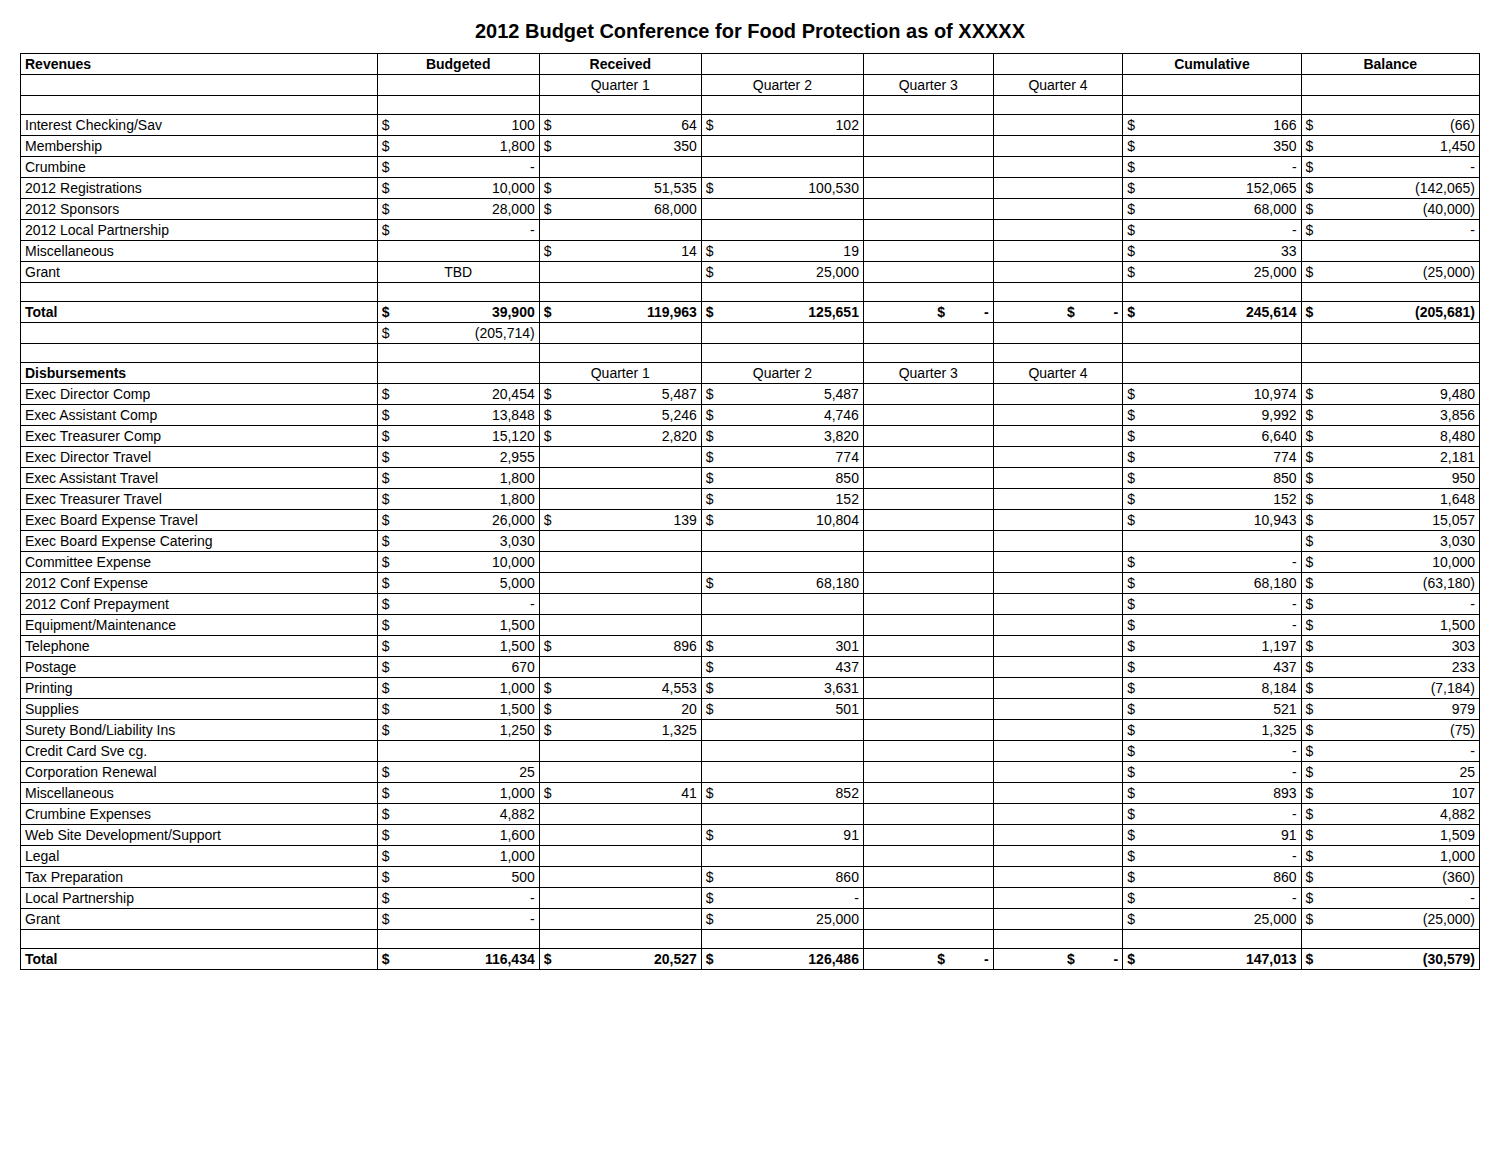2012 Budget Conference for Food Protection as of XXXXX
| Revenues | Budgeted | Received | | | | Cumulative | Balance |
| --- | --- | --- | --- | --- | --- | --- | --- |
| | | Quarter 1 | Quarter 2 | Quarter 3 | Quarter 4 | | |
| Interest Checking/Sav | $ | 100 | $ | 64 | $ | 102 | | | $ | 166 | $ | (66) |
| Membership | $ | 1,800 | $ | 350 | | | | | $ | 350 | $ | 1,450 |
| Crumbine | $ | - | | | | | | | $ | - | $ | - |
| 2012 Registrations | $ | 10,000 | $ | 51,535 | $ | 100,530 | | | $ | 152,065 | $ | (142,065) |
| 2012 Sponsors | $ | 28,000 | $ | 68,000 | | | | | $ | 68,000 | $ | (40,000) |
| 2012 Local Partnership | $ | - | | | | | | | $ | - | $ | - |
| Miscellaneous | | | $ | 14 | $ | 19 | | | $ | 33 | | |
| Grant | TBD | | | $ | 25,000 | | | $ | 25,000 | $ | (25,000) |
| Total | $ | 39,900 | $ | 119,963 | $ | 125,651 | $ - | $ - | $ | 245,614 | $ | (205,681) |
| | $ | (205,714) | | | | | | |
| Disbursements | | Quarter 1 | Quarter 2 | Quarter 3 | Quarter 4 | | |
| Exec Director Comp | $ | 20,454 | $ | 5,487 | $ | 5,487 | | | $ | 10,974 | $ | 9,480 |
| Exec Assistant Comp | $ | 13,848 | $ | 5,246 | $ | 4,746 | | | $ | 9,992 | $ | 3,856 |
| Exec Treasurer Comp | $ | 15,120 | $ | 2,820 | $ | 3,820 | | | $ | 6,640 | $ | 8,480 |
| Exec Director Travel | $ | 2,955 | | | $ | 774 | | | $ | 774 | $ | 2,181 |
| Exec Assistant Travel | $ | 1,800 | | | $ | 850 | | | $ | 850 | $ | 950 |
| Exec Treasurer Travel | $ | 1,800 | | | $ | 152 | | | $ | 152 | $ | 1,648 |
| Exec Board Expense Travel | $ | 26,000 | $ | 139 | $ | 10,804 | | | $ | 10,943 | $ | 15,057 |
| Exec Board Expense Catering | $ | 3,030 | | | | | | | | | $ | 3,030 |
| Committee Expense | $ | 10,000 | | | | | | | $ | - | $ | 10,000 |
| 2012 Conf Expense | $ | 5,000 | | | $ | 68,180 | | | $ | 68,180 | $ | (63,180) |
| 2012 Conf Prepayment | $ | - | | | | | | | $ | - | $ | - |
| Equipment/Maintenance | $ | 1,500 | | | | | | | $ | - | $ | 1,500 |
| Telephone | $ | 1,500 | $ | 896 | $ | 301 | | | $ | 1,197 | $ | 303 |
| Postage | $ | 670 | | | $ | 437 | | | $ | 437 | $ | 233 |
| Printing | $ | 1,000 | $ | 4,553 | $ | 3,631 | | | $ | 8,184 | $ | (7,184) |
| Supplies | $ | 1,500 | $ | 20 | $ | 501 | | | $ | 521 | $ | 979 |
| Surety Bond/Liability Ins | $ | 1,250 | $ | 1,325 | | | | | $ | 1,325 | $ | (75) |
| Credit Card Sve cg. | | | | | | | | | $ | - | $ | - |
| Corporation Renewal | $ | 25 | | | | | | | $ | - | $ | 25 |
| Miscellaneous | $ | 1,000 | $ | 41 | $ | 852 | | | $ | 893 | $ | 107 |
| Crumbine Expenses | $ | 4,882 | | | | | | | $ | - | $ | 4,882 |
| Web Site Development/Support | $ | 1,600 | | | $ | 91 | | | $ | 91 | $ | 1,509 |
| Legal | $ | 1,000 | | | | | | | $ | - | $ | 1,000 |
| Tax Preparation | $ | 500 | | | $ | 860 | | | $ | 860 | $ | (360) |
| Local Partnership | $ | - | | | $ | - | | | $ | - | $ | - |
| Grant | $ | - | | | $ | 25,000 | | | $ | 25,000 | $ | (25,000) |
| Total | $ | 116,434 | $ | 20,527 | $ | 126,486 | $ - | $ - | $ | 147,013 | $ | (30,579) |